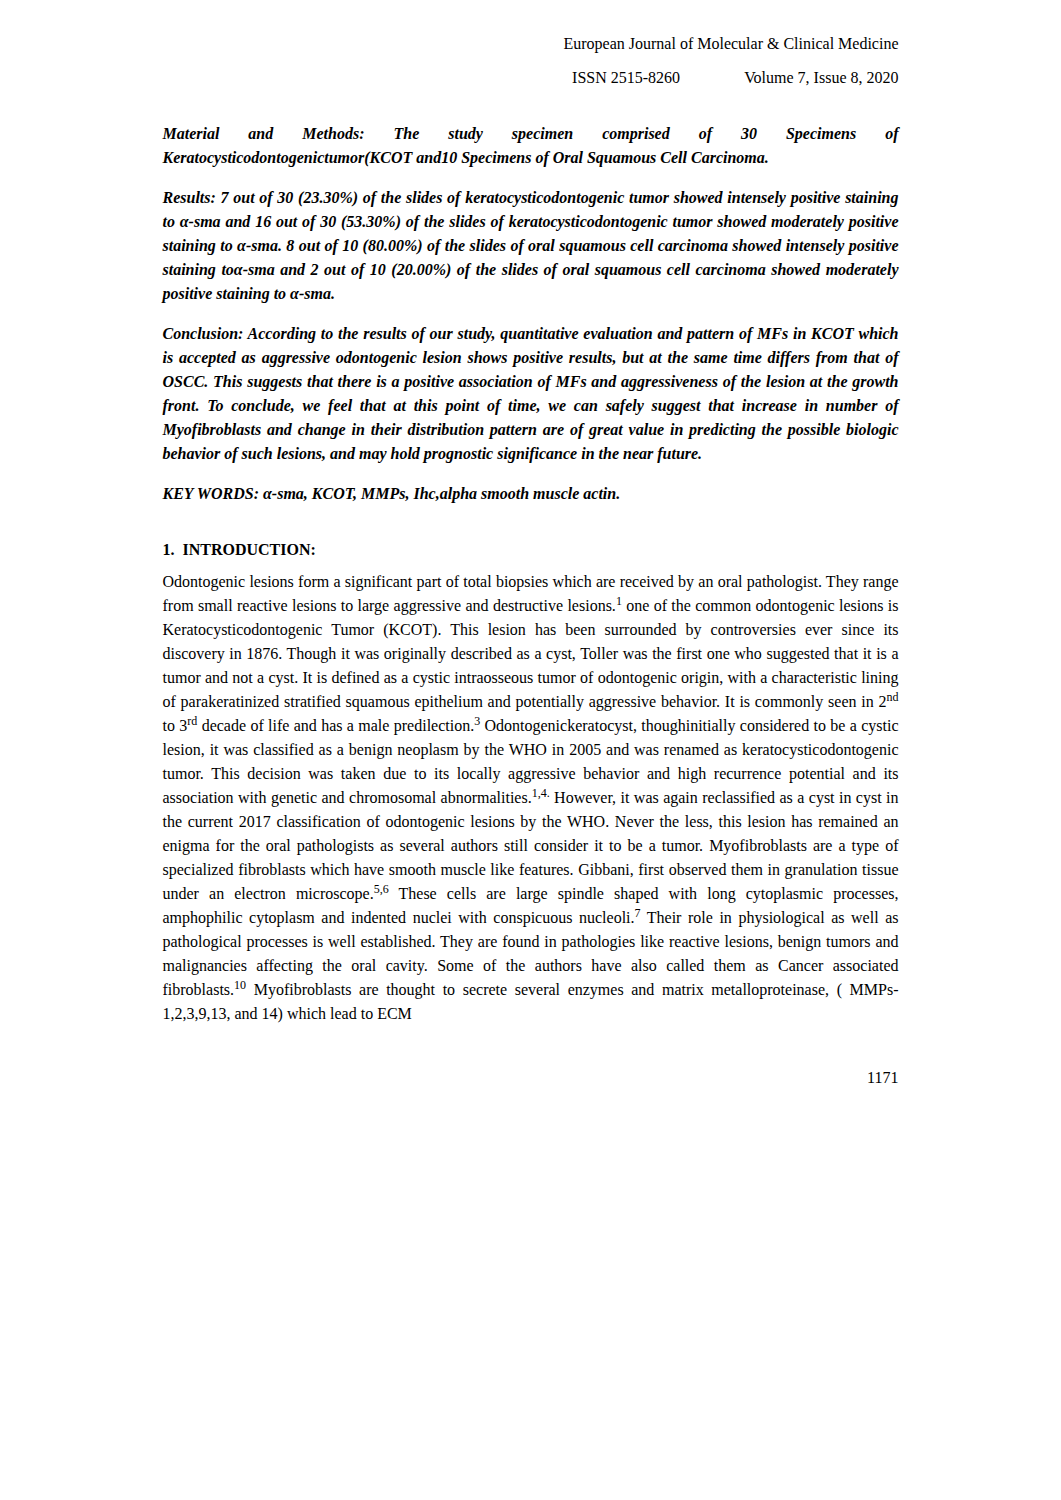European Journal of Molecular & Clinical Medicine ISSN 2515-8260 Volume 7, Issue 8, 2020
Material and Methods: The study specimen comprised of 30 Specimens of Keratocysticodontogenictumor(KCOT and10 Specimens of Oral Squamous Cell Carcinoma.
Results: 7 out of 30 (23.30%) of the slides of keratocysticodontogenic tumor showed intensely positive staining to α-sma and 16 out of 30 (53.30%) of the slides of keratocysticodontogenic tumor showed moderately positive staining to α-sma. 8 out of 10 (80.00%) of the slides of oral squamous cell carcinoma showed intensely positive staining toα-sma and 2 out of 10 (20.00%) of the slides of oral squamous cell carcinoma showed moderately positive staining to α-sma.
Conclusion: According to the results of our study, quantitative evaluation and pattern of MFs in KCOT which is accepted as aggressive odontogenic lesion shows positive results, but at the same time differs from that of OSCC. This suggests that there is a positive association of MFs and aggressiveness of the lesion at the growth front. To conclude, we feel that at this point of time, we can safely suggest that increase in number of Myofibroblasts and change in their distribution pattern are of great value in predicting the possible biologic behavior of such lesions, and may hold prognostic significance in the near future.
KEY WORDS: α-sma, KCOT, MMPs, Ihc,alpha smooth muscle actin.
1. INTRODUCTION:
Odontogenic lesions form a significant part of total biopsies which are received by an oral pathologist. They range from small reactive lesions to large aggressive and destructive lesions.1 one of the common odontogenic lesions is Keratocysticodontogenic Tumor (KCOT). This lesion has been surrounded by controversies ever since its discovery in 1876. Though it was originally described as a cyst, Toller was the first one who suggested that it is a tumor and not a cyst. It is defined as a cystic intraosseous tumor of odontogenic origin, with a characteristic lining of parakeratinized stratified squamous epithelium and potentially aggressive behavior. It is commonly seen in 2nd to 3rd decade of life and has a male predilection.3 Odontogenickeratocyst, thoughinitially considered to be a cystic lesion, it was classified as a benign neoplasm by the WHO in 2005 and was renamed as keratocysticodontogenic tumor. This decision was taken due to its locally aggressive behavior and high recurrence potential and its association with genetic and chromosomal abnormalities.1,4. However, it was again reclassified as a cyst in cyst in the current 2017 classification of odontogenic lesions by the WHO. Never the less, this lesion has remained an enigma for the oral pathologists as several authors still consider it to be a tumor. Myofibroblasts are a type of specialized fibroblasts which have smooth muscle like features. Gibbani, first observed them in granulation tissue under an electron microscope.5,6 These cells are large spindle shaped with long cytoplasmic processes, amphophilic cytoplasm and indented nuclei with conspicuous nucleoli.7 Their role in physiological as well as pathological processes is well established. They are found in pathologies like reactive lesions, benign tumors and malignancies affecting the oral cavity. Some of the authors have also called them as Cancer associated fibroblasts.10 Myofibroblasts are thought to secrete several enzymes and matrix metalloproteinase, ( MMPs- 1,2,3,9,13, and 14) which lead to ECM
1171